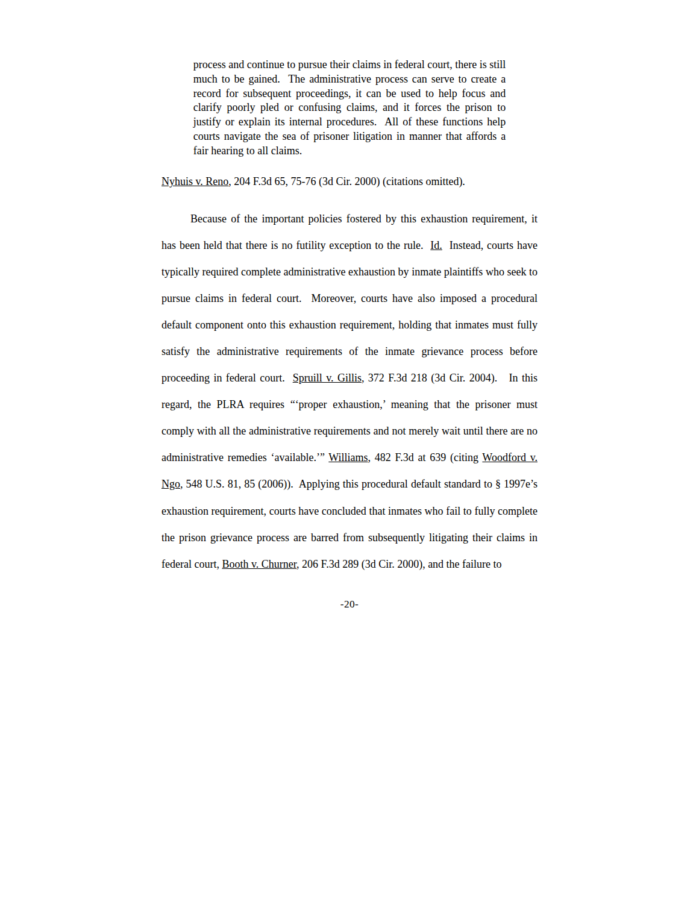process and continue to pursue their claims in federal court, there is still much to be gained. The administrative process can serve to create a record for subsequent proceedings, it can be used to help focus and clarify poorly pled or confusing claims, and it forces the prison to justify or explain its internal procedures. All of these functions help courts navigate the sea of prisoner litigation in manner that affords a fair hearing to all claims.
Nyhuis v. Reno, 204 F.3d 65, 75-76 (3d Cir. 2000) (citations omitted).
Because of the important policies fostered by this exhaustion requirement, it has been held that there is no futility exception to the rule. Id. Instead, courts have typically required complete administrative exhaustion by inmate plaintiffs who seek to pursue claims in federal court. Moreover, courts have also imposed a procedural default component onto this exhaustion requirement, holding that inmates must fully satisfy the administrative requirements of the inmate grievance process before proceeding in federal court. Spruill v. Gillis, 372 F.3d 218 (3d Cir. 2004). In this regard, the PLRA requires “‘proper exhaustion,’ meaning that the prisoner must comply with all the administrative requirements and not merely wait until there are no administrative remedies ‘available.’” Williams, 482 F.3d at 639 (citing Woodford v. Ngo, 548 U.S. 81, 85 (2006)). Applying this procedural default standard to § 1997e’s exhaustion requirement, courts have concluded that inmates who fail to fully complete the prison grievance process are barred from subsequently litigating their claims in federal court, Booth v. Churner, 206 F.3d 289 (3d Cir. 2000), and the failure to
-20-